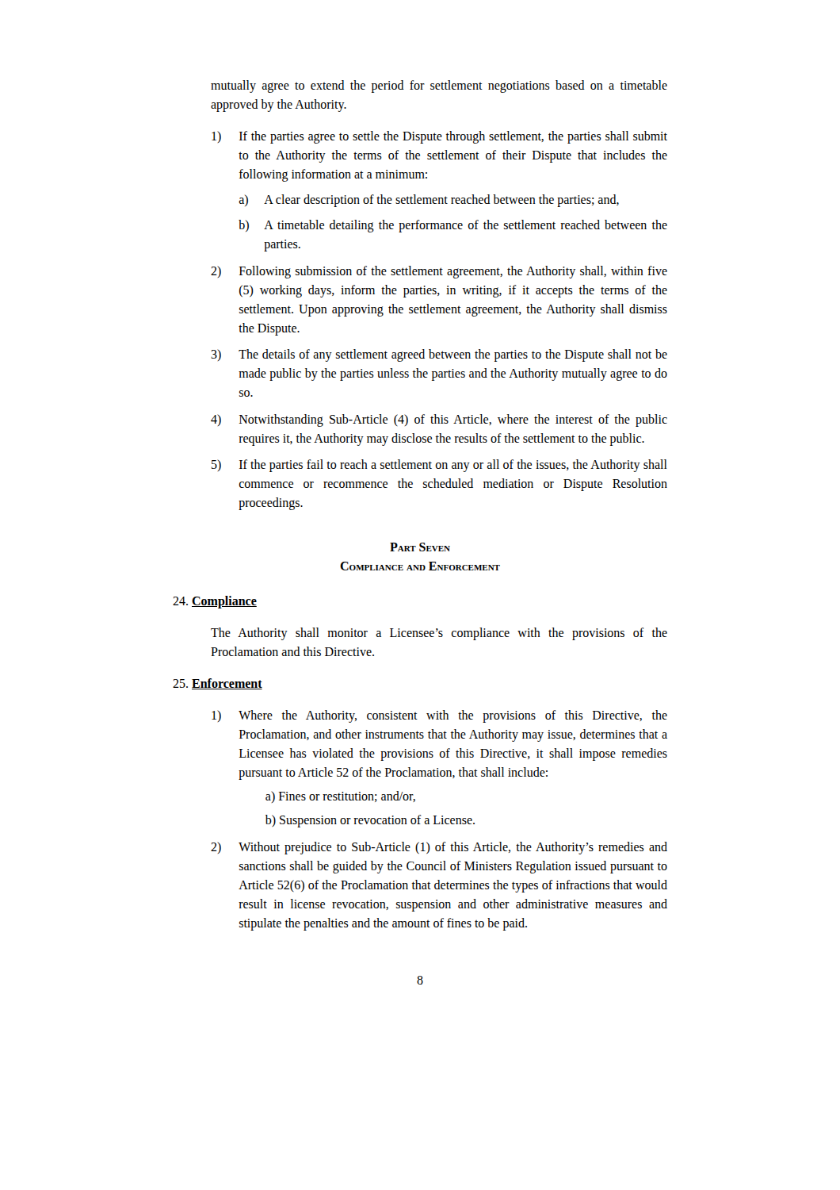mutually agree to extend the period for settlement negotiations based on a timetable approved by the Authority.
If the parties agree to settle the Dispute through settlement, the parties shall submit to the Authority the terms of the settlement of their Dispute that includes the following information at a minimum:
A clear description of the settlement reached between the parties; and,
A timetable detailing the performance of the settlement reached between the parties.
Following submission of the settlement agreement, the Authority shall, within five (5) working days, inform the parties, in writing, if it accepts the terms of the settlement. Upon approving the settlement agreement, the Authority shall dismiss the Dispute.
The details of any settlement agreed between the parties to the Dispute shall not be made public by the parties unless the parties and the Authority mutually agree to do so.
Notwithstanding Sub-Article (4) of this Article, where the interest of the public requires it, the Authority may disclose the results of the settlement to the public.
If the parties fail to reach a settlement on any or all of the issues, the Authority shall commence or recommence the scheduled mediation or Dispute Resolution proceedings.
Part Seven Compliance and Enforcement
24. Compliance
The Authority shall monitor a Licensee’s compliance with the provisions of the Proclamation and this Directive.
25. Enforcement
Where the Authority, consistent with the provisions of this Directive, the Proclamation, and other instruments that the Authority may issue, determines that a Licensee has violated the provisions of this Directive, it shall impose remedies pursuant to Article 52 of the Proclamation, that shall include:
a) Fines or restitution; and/or,
b) Suspension or revocation of a License.
Without prejudice to Sub-Article (1) of this Article, the Authority’s remedies and sanctions shall be guided by the Council of Ministers Regulation issued pursuant to Article 52(6) of the Proclamation that determines the types of infractions that would result in license revocation, suspension and other administrative measures and stipulate the penalties and the amount of fines to be paid.
8